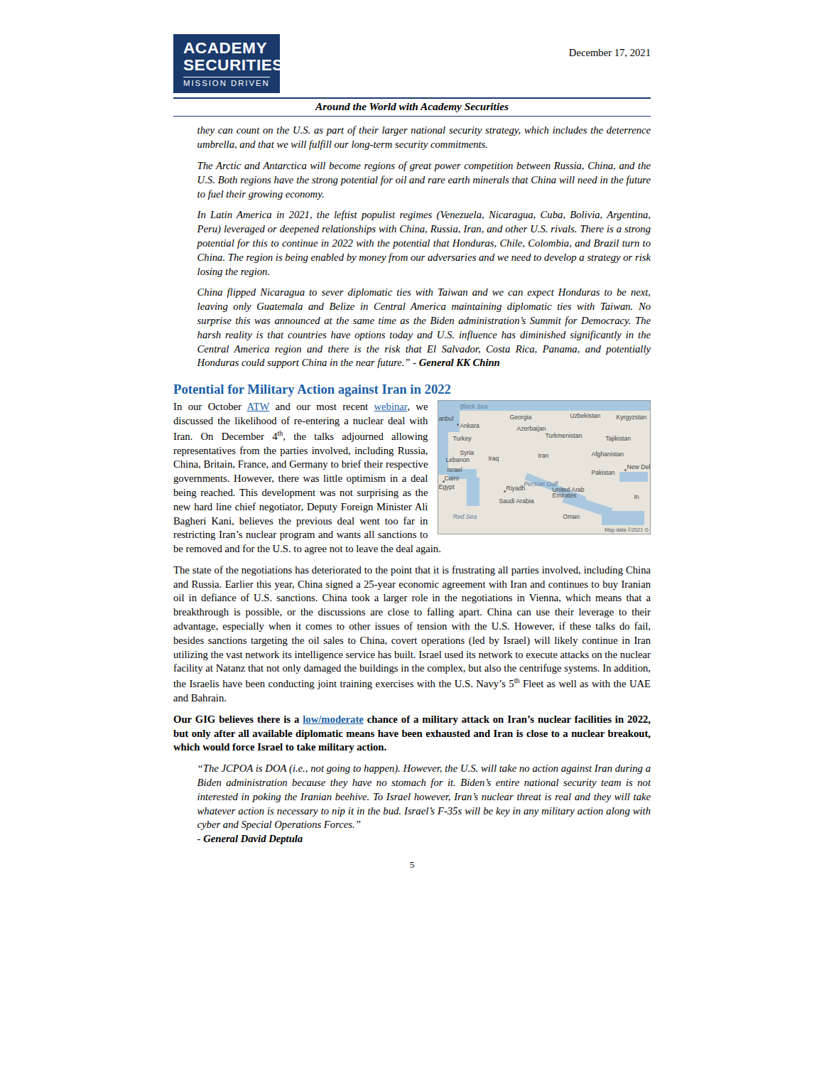ACADEMY
SECURITIES
MISSION DRIVEN
December 17, 2021
Around the World with Academy Securities
they can count on the U.S. as part of their larger national security strategy, which includes the deterrence umbrella, and that we will fulfill our long-term security commitments.
The Arctic and Antarctica will become regions of great power competition between Russia, China, and the U.S. Both regions have the strong potential for oil and rare earth minerals that China will need in the future to fuel their growing economy.
In Latin America in 2021, the leftist populist regimes (Venezuela, Nicaragua, Cuba, Bolivia, Argentina, Peru) leveraged or deepened relationships with China, Russia, Iran, and other U.S. rivals. There is a strong potential for this to continue in 2022 with the potential that Honduras, Chile, Colombia, and Brazil turn to China. The region is being enabled by money from our adversaries and we need to develop a strategy or risk losing the region.
China flipped Nicaragua to sever diplomatic ties with Taiwan and we can expect Honduras to be next, leaving only Guatemala and Belize in Central America maintaining diplomatic ties with Taiwan. No surprise this was announced at the same time as the Biden administration’s Summit for Democracy. The harsh reality is that countries have options today and U.S. influence has diminished significantly in the Central America region and there is the risk that El Salvador, Costa Rica, Panama, and potentially Honduras could support China in the near future.” - General KK Chinn
Potential for Military Action against Iran in 2022
Black Sea
Georgia
Uzbekistan
Kyrgyzstan
anbul
Ankara
Azerbaijan
Turkmenistan
Tajikistan
Turkey
Syria
Lebanon
Iraq
Iran
Afghanistan
Israel
Pakistan
New Delhi
Cairo
Egypt
Riyadh
Persian Gulf
United Arab
Emirates
Saudi Arabia
In
Red Sea
Oman
Map data ©2021 G
In our October ATW and our most recent webinar, we discussed the likelihood of re-entering a nuclear deal with Iran. On December 4th, the talks adjourned allowing representatives from the parties involved, including Russia, China, Britain, France, and Germany to brief their respective governments. However, there was little optimism in a deal being reached. This development was not surprising as the new hard line chief negotiator, Deputy Foreign Minister Ali Bagheri Kani, believes the previous deal went too far in restricting Iran’s nuclear program and wants all sanctions to be removed and for the U.S. to agree not to leave the deal again.
The state of the negotiations has deteriorated to the point that it is frustrating all parties involved, including China and Russia. Earlier this year, China signed a 25-year economic agreement with Iran and continues to buy Iranian oil in defiance of U.S. sanctions. China took a larger role in the negotiations in Vienna, which means that a breakthrough is possible, or the discussions are close to falling apart. China can use their leverage to their advantage, especially when it comes to other issues of tension with the U.S. However, if these talks do fail, besides sanctions targeting the oil sales to China, covert operations (led by Israel) will likely continue in Iran utilizing the vast network its intelligence service has built. Israel used its network to execute attacks on the nuclear facility at Natanz that not only damaged the buildings in the complex, but also the centrifuge systems. In addition, the Israelis have been conducting joint training exercises with the U.S. Navy’s 5th Fleet as well as with the UAE and Bahrain.
Our GIG believes there is a low/moderate chance of a military attack on Iran’s nuclear facilities in 2022, but only after all available diplomatic means have been exhausted and Iran is close to a nuclear breakout, which would force Israel to take military action.
“The JCPOA is DOA (i.e., not going to happen). However, the U.S. will take no action against Iran during a Biden administration because they have no stomach for it. Biden’s entire national security team is not interested in poking the Iranian beehive. To Israel however, Iran’s nuclear threat is real and they will take whatever action is necessary to nip it in the bud. Israel’s F-35s will be key in any military action along with cyber and Special Operations Forces.”
- General David Deptula
5